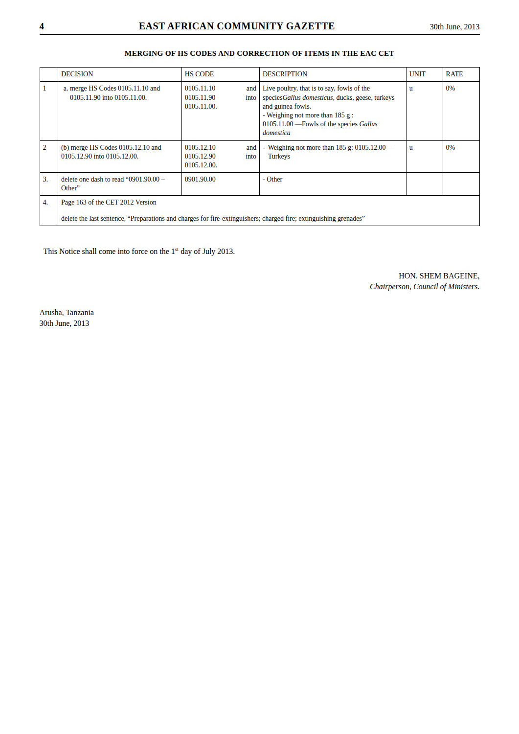4
EAST AFRICAN COMMUNITY GAZETTE
30th June, 2013
MERGING OF HS CODES AND CORRECTION OF ITEMS IN THE EAC CET
| | DECISION | HS CODE | DESCRIPTION | UNIT | RATE |
| --- | --- | --- | --- | --- | --- |
| 1 | merge HS Codes 0105.11.10 and 0105.11.90 into 0105.11.00. | 0105.11.10 and 0105.11.90 into 0105.11.00. | Live poultry, that is to say, fowls of the species Gallus domesticus , ducks, geese, turkeys and guinea fowls. - Weighing not more than 185 g : 0105.11.00 —Fowls of the species Gallus domestica | u | 0% |
| 2 | (b) merge HS Codes 0105.12.10 and 0105.12.90 into 0105.12.00. | 0105.12.10 and 0105.12.90 into 0105.12.00. | - Weighing not more than 185 g: 0105.12.00 — Turkeys | u | 0% |
| 3. | delete one dash to read “0901.90.00 – Other” | 0901.90.00 | - Other | | |
| 4. | Page 163 of the CET 2012 Version delete the last sentence, “Preparations and charges for fire-extinguishers; charged fire; extinguishing grenades” |
This Notice shall come into force on the 1st day of July 2013.
HON. SHEM BAGEINE,
Chairperson, Council of Ministers.
Arusha, Tanzania
30th June, 2013